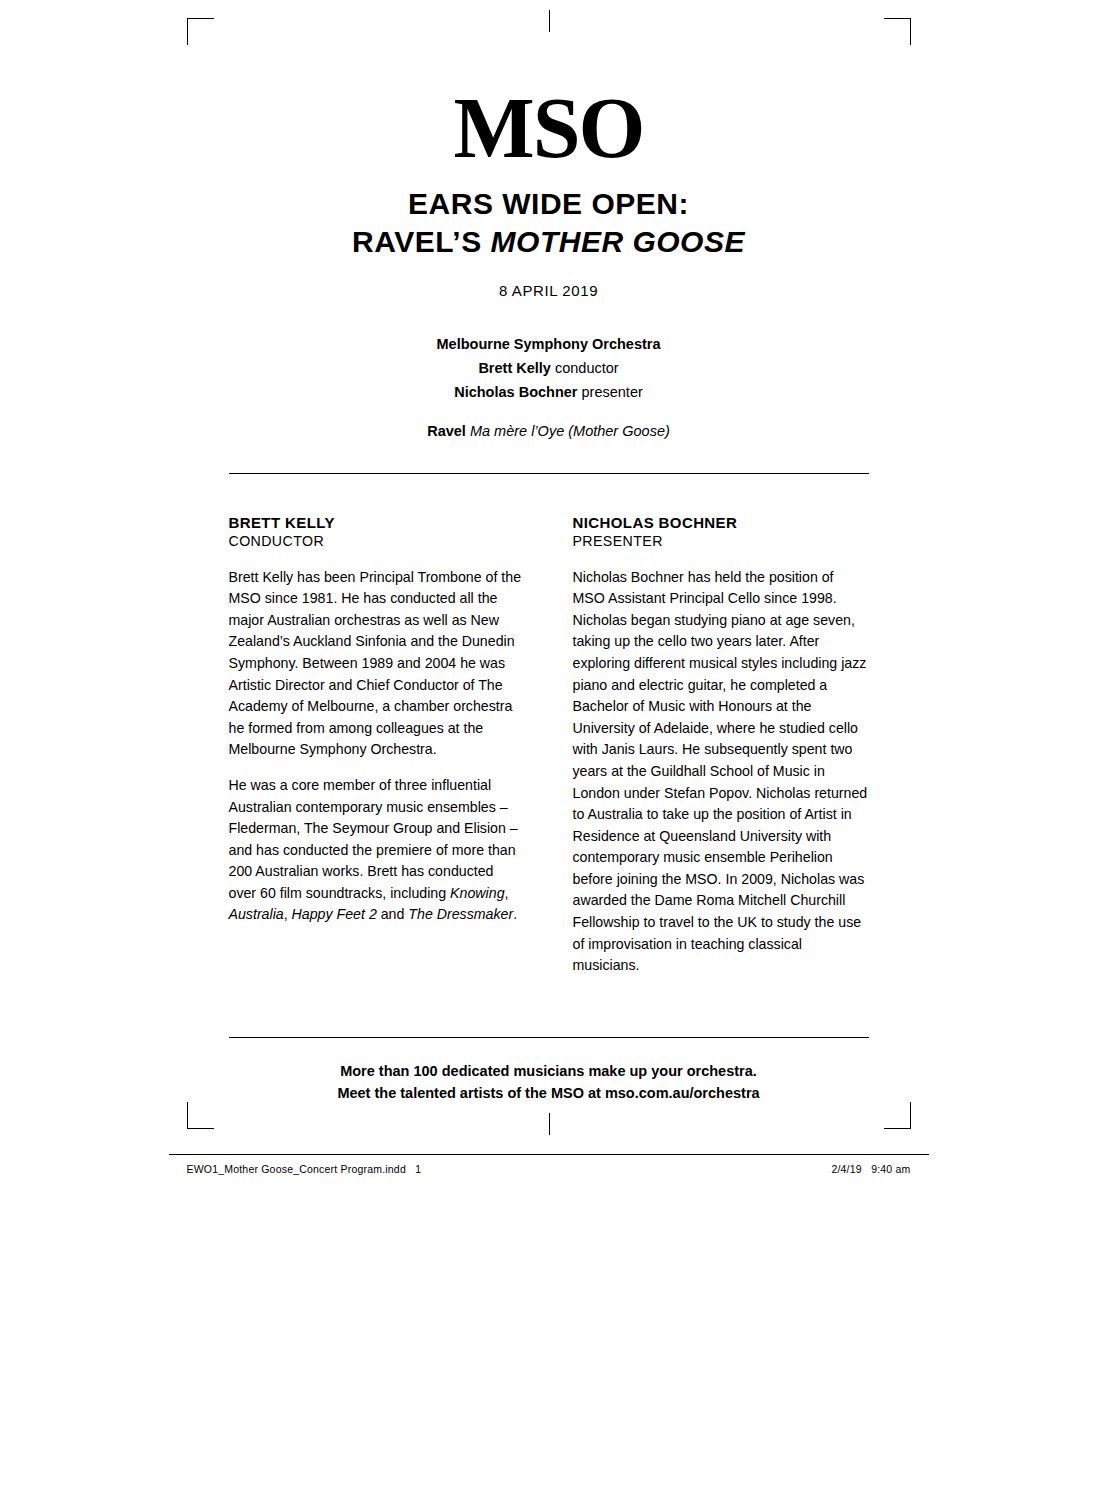MSO
Ears Wide Open:
Ravel’s Mother Goose
8 APRIL 2019
Melbourne Symphony Orchestra
Brett Kelly conductor
Nicholas Bochner presenter
Ravel Ma mère l’Oye (Mother Goose)
Brett Kelly
Conductor
Brett Kelly has been Principal Trombone of the MSO since 1981. He has conducted all the major Australian orchestras as well as New Zealand’s Auckland Sinfonia and the Dunedin Symphony. Between 1989 and 2004 he was Artistic Director and Chief Conductor of The Academy of Melbourne, a chamber orchestra he formed from among colleagues at the Melbourne Symphony Orchestra.
He was a core member of three influential Australian contemporary music ensembles – Flederman, The Seymour Group and Elision – and has conducted the premiere of more than 200 Australian works. Brett has conducted over 60 film soundtracks, including Knowing, Australia, Happy Feet 2 and The Dressmaker.
Nicholas Bochner
Presenter
Nicholas Bochner has held the position of MSO Assistant Principal Cello since 1998. Nicholas began studying piano at age seven, taking up the cello two years later. After exploring different musical styles including jazz piano and electric guitar, he completed a Bachelor of Music with Honours at the University of Adelaide, where he studied cello with Janis Laurs. He subsequently spent two years at the Guildhall School of Music in London under Stefan Popov. Nicholas returned to Australia to take up the position of Artist in Residence at Queensland University with contemporary music ensemble Perihelion before joining the MSO. In 2009, Nicholas was awarded the Dame Roma Mitchell Churchill Fellowship to travel to the UK to study the use of improvisation in teaching classical musicians.
More than 100 dedicated musicians make up your orchestra.
Meet the talented artists of the MSO at mso.com.au/orchestra
EWO1_Mother Goose_Concert Program.indd 1 2/4/19 9:40 am